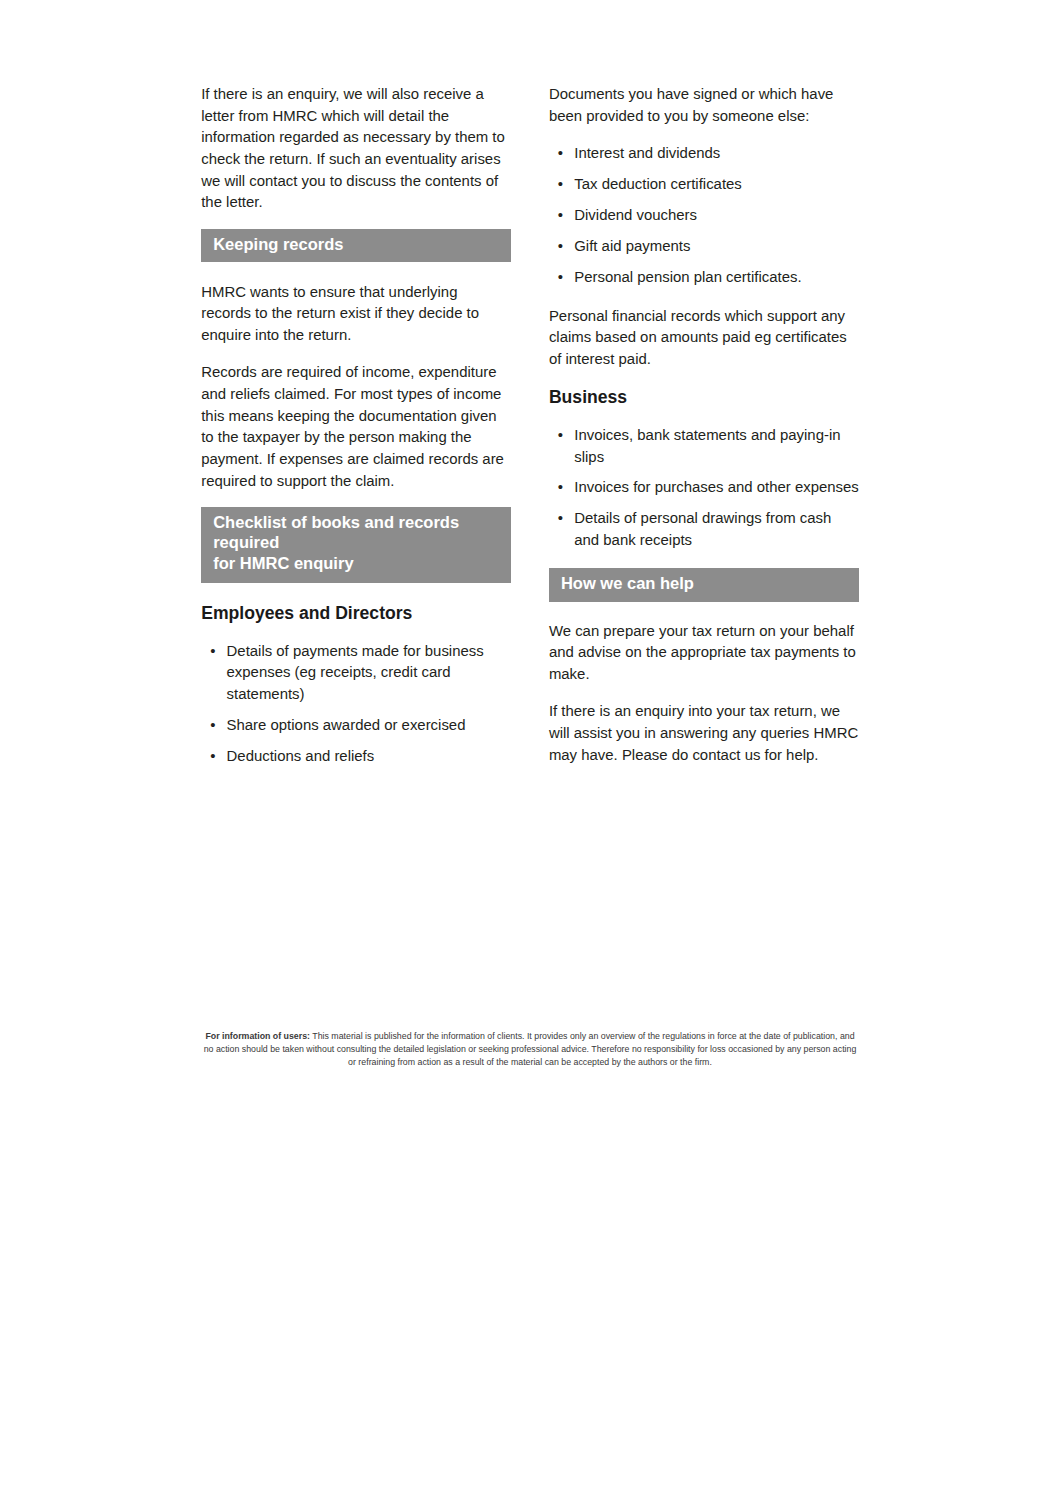If there is an enquiry, we will also receive a letter from HMRC which will detail the information regarded as necessary by them to check the return. If such an eventuality arises we will contact you to discuss the contents of the letter.
Keeping records
HMRC wants to ensure that underlying records to the return exist if they decide to enquire into the return.
Records are required of income, expenditure and reliefs claimed. For most types of income this means keeping the documentation given to the taxpayer by the person making the payment. If expenses are claimed records are required to support the claim.
Checklist of books and records required
for HMRC enquiry
Employees and Directors
Details of payments made for business expenses (eg receipts, credit card statements)
Share options awarded or exercised
Deductions and reliefs
Documents you have signed or which have been provided to you by someone else:
Interest and dividends
Tax deduction certificates
Dividend vouchers
Gift aid payments
Personal pension plan certificates.
Personal financial records which support any claims based on amounts paid eg certificates of interest paid.
Business
Invoices, bank statements and paying-in slips
Invoices for purchases and other expenses
Details of personal drawings from cash and bank receipts
How we can help
We can prepare your tax return on your behalf and advise on the appropriate tax payments to make.
If there is an enquiry into your tax return, we will assist you in answering any queries HMRC may have. Please do contact us for help.
For information of users: This material is published for the information of clients. It provides only an overview of the regulations in force at the date of publication, and no action should be taken without consulting the detailed legislation or seeking professional advice. Therefore no responsibility for loss occasioned by any person acting or refraining from action as a result of the material can be accepted by the authors or the firm.